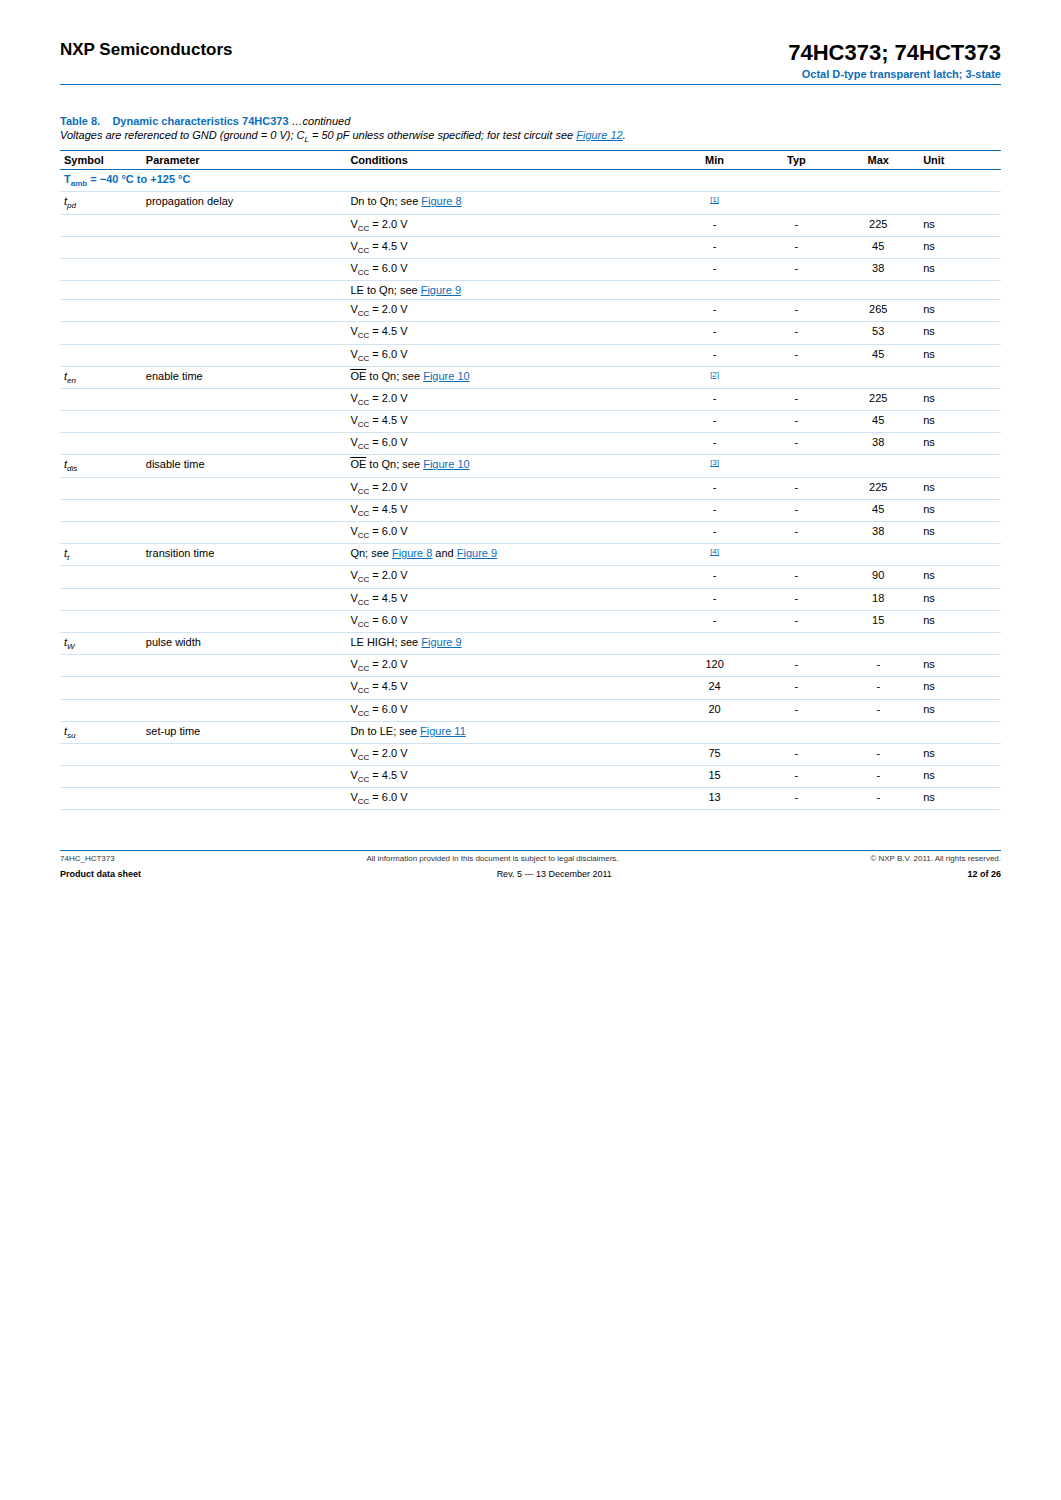NXP Semiconductors
74HC373; 74HCT373
Octal D-type transparent latch; 3-state
Table 8. Dynamic characteristics 74HC373 …continued
Voltages are referenced to GND (ground = 0 V); CL = 50 pF unless otherwise specified; for test circuit see Figure 12.
| Symbol | Parameter | Conditions | Min | Typ | Max | Unit |
| --- | --- | --- | --- | --- | --- | --- |
| T amb = −40 °C to +125 °C |
| t pd | propagation delay | Dn to Qn; see Figure 8 | [1] | | | |
| | | V CC = 2.0 V | - | - | 225 | ns |
| | | V CC = 4.5 V | - | - | 45 | ns |
| | | V CC = 6.0 V | - | - | 38 | ns |
| | | LE to Qn; see Figure 9 | | | | |
| | | V CC = 2.0 V | - | - | 265 | ns |
| | | V CC = 4.5 V | - | - | 53 | ns |
| | | V CC = 6.0 V | - | - | 45 | ns |
| t en | enable time | OE to Qn; see Figure 10 | [2] | | | |
| | | V CC = 2.0 V | - | - | 225 | ns |
| | | V CC = 4.5 V | - | - | 45 | ns |
| | | V CC = 6.0 V | - | - | 38 | ns |
| t dis | disable time | OE to Qn; see Figure 10 | [3] | | | |
| | | V CC = 2.0 V | - | - | 225 | ns |
| | | V CC = 4.5 V | - | - | 45 | ns |
| | | V CC = 6.0 V | - | - | 38 | ns |
| t t | transition time | Qn; see Figure 8 and Figure 9 | [4] | | | |
| | | V CC = 2.0 V | - | - | 90 | ns |
| | | V CC = 4.5 V | - | - | 18 | ns |
| | | V CC = 6.0 V | - | - | 15 | ns |
| t W | pulse width | LE HIGH; see Figure 9 | | | | |
| | | V CC = 2.0 V | 120 | - | - | ns |
| | | V CC = 4.5 V | 24 | - | - | ns |
| | | V CC = 6.0 V | 20 | - | - | ns |
| t su | set-up time | Dn to LE; see Figure 11 | | | | |
| | | V CC = 2.0 V | 75 | - | - | ns |
| | | V CC = 4.5 V | 15 | - | - | ns |
| | | V CC = 6.0 V | 13 | - | - | ns |
74HC_HCT373
All information provided in this document is subject to legal disclaimers.
© NXP B.V. 2011. All rights reserved.
Product data sheet
Rev. 5 — 13 December 2011
12 of 26